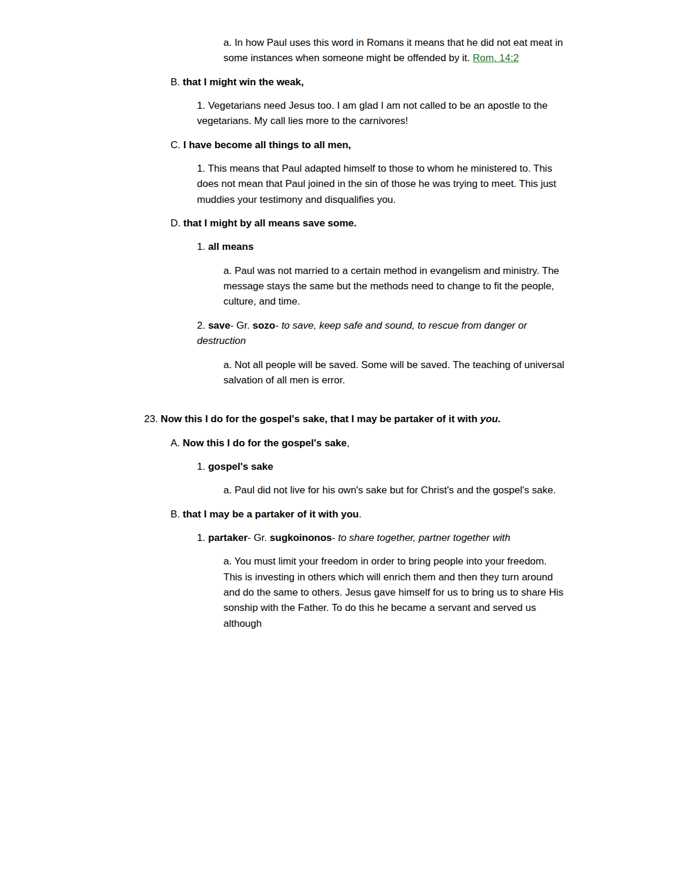a. In how Paul uses this word in Romans it means that he did not eat meat in some instances when someone might be offended by it. Rom. 14:2
B. that I might win the weak,
1. Vegetarians need Jesus too. I am glad I am not called to be an apostle to the vegetarians. My call lies more to the carnivores!
C. I have become all things to all men,
1. This means that Paul adapted himself to those to whom he ministered to. This does not mean that Paul joined in the sin of those he was trying to meet. This just muddies your testimony and disqualifies you.
D. that I might by all means save some.
1. all means
a. Paul was not married to a certain method in evangelism and ministry. The message stays the same but the methods need to change to fit the people, culture, and time.
2. save- Gr. sozo- to save, keep safe and sound, to rescue from danger or destruction
a. Not all people will be saved. Some will be saved. The teaching of universal salvation of all men is error.
23. Now this I do for the gospel's sake, that I may be partaker of it with you.
A. Now this I do for the gospel's sake,
1. gospel's sake
a. Paul did not live for his own's sake but for Christ's and the gospel's sake.
B. that I may be a partaker of it with you.
1. partaker- Gr. sugkoinonos- to share together, partner together with
a. You must limit your freedom in order to bring people into your freedom. This is investing in others which will enrich them and then they turn around and do the same to others. Jesus gave himself for us to bring us to share His sonship with the Father. To do this he became a servant and served us although